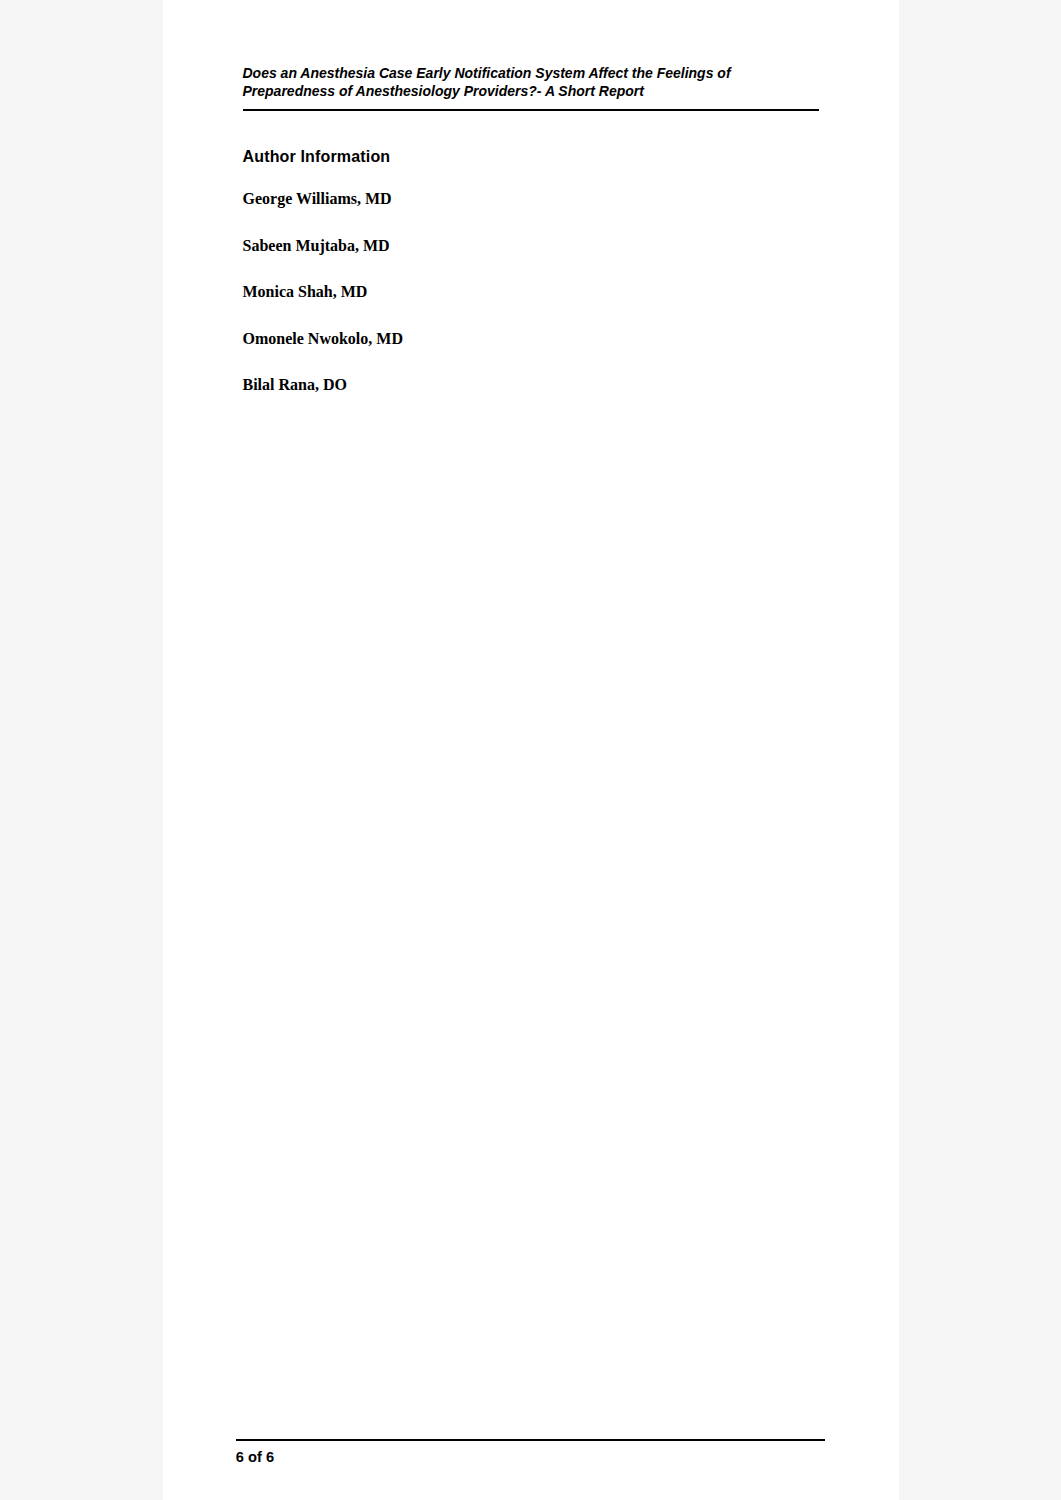Does an Anesthesia Case Early Notification System Affect the Feelings of Preparedness of Anesthesiology Providers?- A Short Report
Author Information
George Williams, MD
Sabeen Mujtaba, MD
Monica Shah, MD
Omonele Nwokolo, MD
Bilal Rana, DO
6 of 6